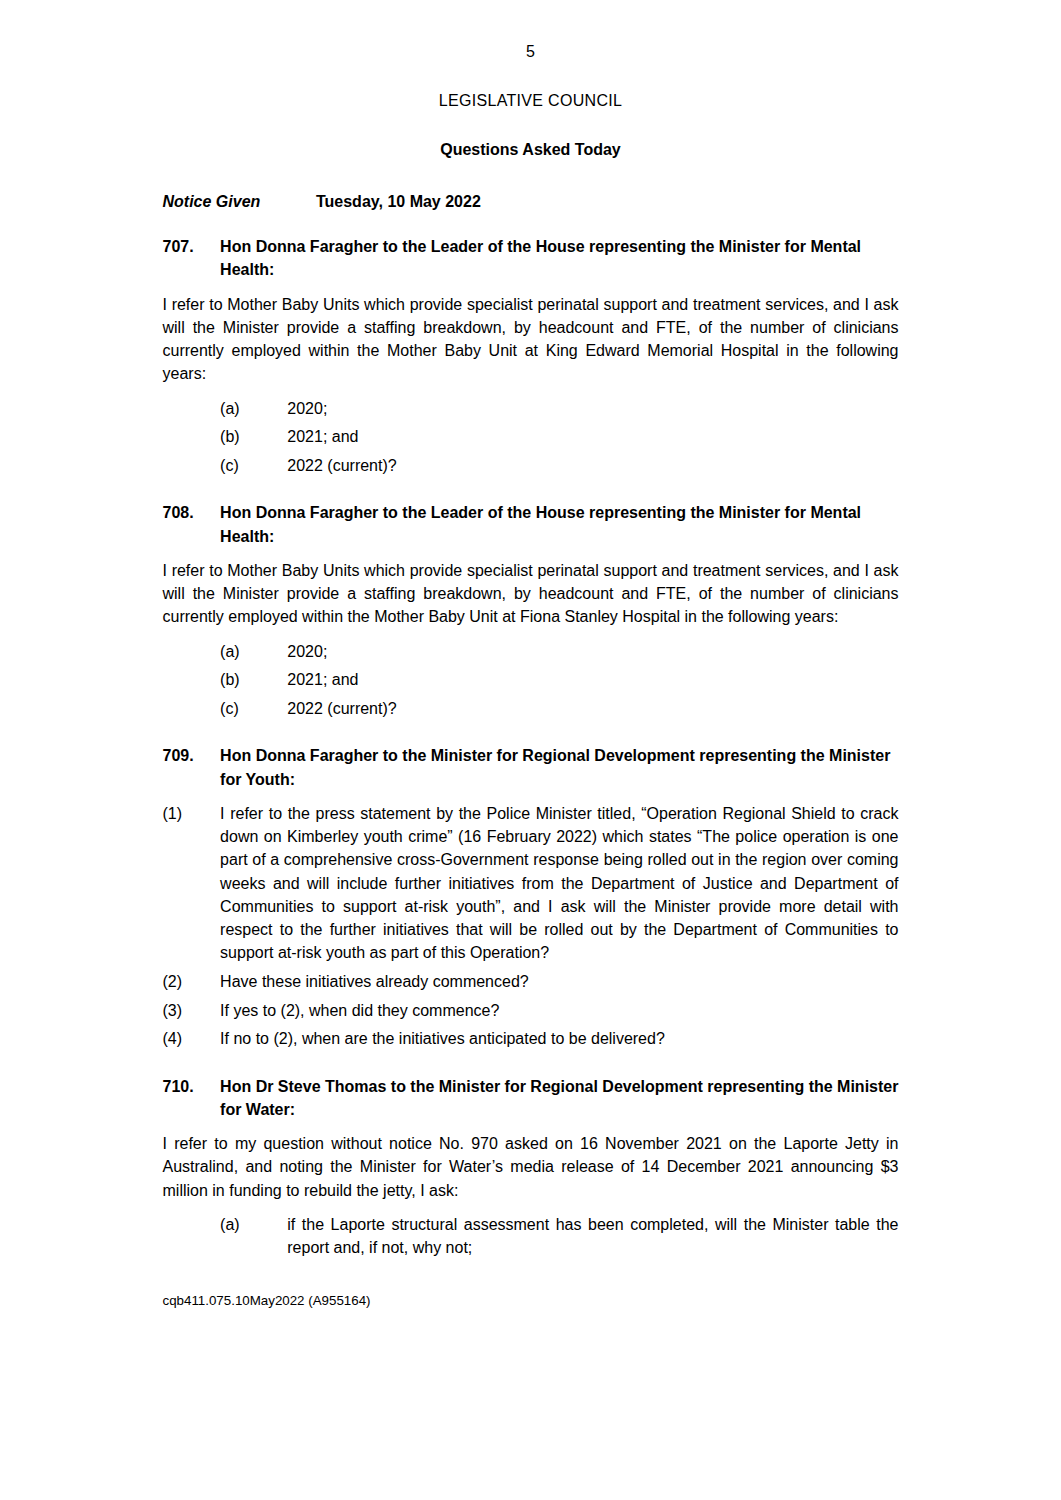5
LEGISLATIVE COUNCIL
Questions Asked Today
Notice Given Tuesday, 10 May 2022
707. Hon Donna Faragher to the Leader of the House representing the Minister for Mental Health:
I refer to Mother Baby Units which provide specialist perinatal support and treatment services, and I ask will the Minister provide a staffing breakdown, by headcount and FTE, of the number of clinicians currently employed within the Mother Baby Unit at King Edward Memorial Hospital in the following years:
(a) 2020;
(b) 2021; and
(c) 2022 (current)?
708. Hon Donna Faragher to the Leader of the House representing the Minister for Mental Health:
I refer to Mother Baby Units which provide specialist perinatal support and treatment services, and I ask will the Minister provide a staffing breakdown, by headcount and FTE, of the number of clinicians currently employed within the Mother Baby Unit at Fiona Stanley Hospital in the following years:
(a) 2020;
(b) 2021; and
(c) 2022 (current)?
709. Hon Donna Faragher to the Minister for Regional Development representing the Minister for Youth:
(1) I refer to the press statement by the Police Minister titled, “Operation Regional Shield to crack down on Kimberley youth crime” (16 February 2022) which states “The police operation is one part of a comprehensive cross-Government response being rolled out in the region over coming weeks and will include further initiatives from the Department of Justice and Department of Communities to support at-risk youth”, and I ask will the Minister provide more detail with respect to the further initiatives that will be rolled out by the Department of Communities to support at-risk youth as part of this Operation?
(2) Have these initiatives already commenced?
(3) If yes to (2), when did they commence?
(4) If no to (2), when are the initiatives anticipated to be delivered?
710. Hon Dr Steve Thomas to the Minister for Regional Development representing the Minister for Water:
I refer to my question without notice No. 970 asked on 16 November 2021 on the Laporte Jetty in Australind, and noting the Minister for Water’s media release of 14 December 2021 announcing $3 million in funding to rebuild the jetty, I ask:
(a) if the Laporte structural assessment has been completed, will the Minister table the report and, if not, why not;
cqb411.075.10May2022 (A955164)